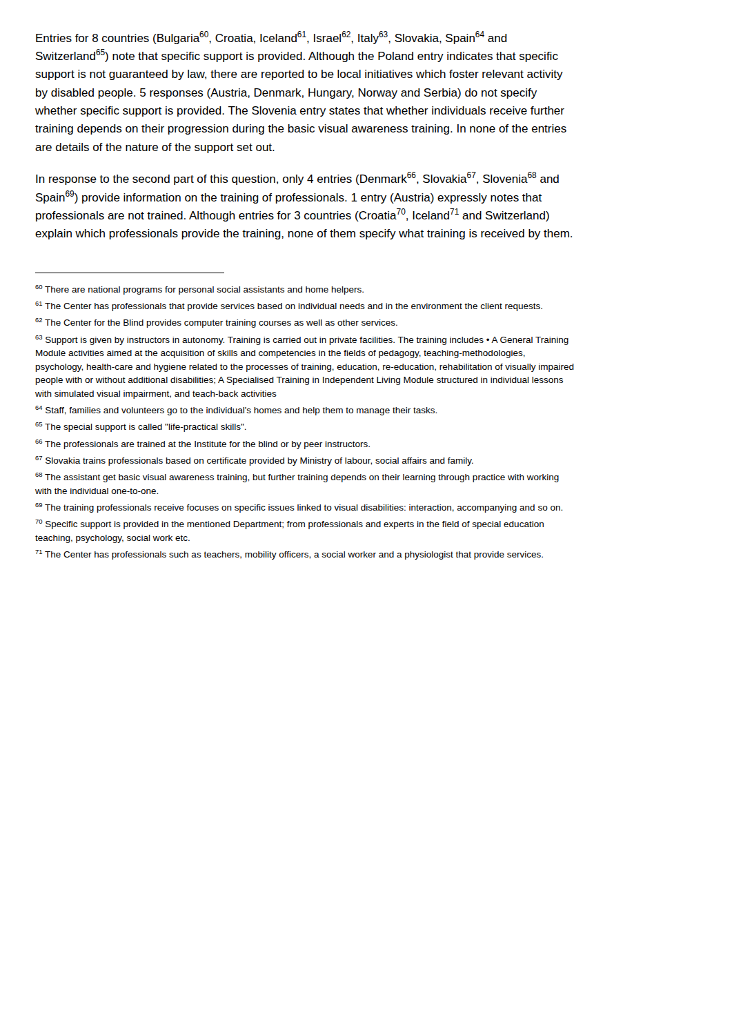Entries for 8 countries (Bulgaria60, Croatia, Iceland61, Israel62, Italy63, Slovakia, Spain64 and Switzerland65) note that specific support is provided. Although the Poland entry indicates that specific support is not guaranteed by law, there are reported to be local initiatives which foster relevant activity by disabled people. 5 responses (Austria, Denmark, Hungary, Norway and Serbia) do not specify whether specific support is provided. The Slovenia entry states that whether individuals receive further training depends on their progression during the basic visual awareness training. In none of the entries are details of the nature of the support set out.
In response to the second part of this question, only 4 entries (Denmark66, Slovakia67, Slovenia68 and Spain69) provide information on the training of professionals. 1 entry (Austria) expressly notes that professionals are not trained. Although entries for 3 countries (Croatia70, Iceland71 and Switzerland) explain which professionals provide the training, none of them specify what training is received by them.
60 There are national programs for personal social assistants and home helpers.
61 The Center has professionals that provide services based on individual needs and in the environment the client requests.
62 The Center for the Blind provides computer training courses as well as other services.
63 Support is given by instructors in autonomy. Training is carried out in private facilities. The training includes • A General Training Module activities aimed at the acquisition of skills and competencies in the fields of pedagogy, teaching-methodologies, psychology, health-care and hygiene related to the processes of training, education, re-education, rehabilitation of visually impaired people with or without additional disabilities; A Specialised Training in Independent Living Module structured in individual lessons with simulated visual impairment, and teach-back activities
64 Staff, families and volunteers go to the individual's homes and help them to manage their tasks.
65 The special support is called "life-practical skills".
66 The professionals are trained at the Institute for the blind or by peer instructors.
67 Slovakia trains professionals based on certificate provided by Ministry of labour, social affairs and family.
68 The assistant get basic visual awareness training, but further training depends on their learning through practice with working with the individual one-to-one.
69 The training professionals receive focuses on specific issues linked to visual disabilities: interaction, accompanying and so on.
70 Specific support is provided in the mentioned Department; from professionals and experts in the field of special education teaching, psychology, social work etc.
71 The Center has professionals such as teachers, mobility officers, a social worker and a physiologist that provide services.